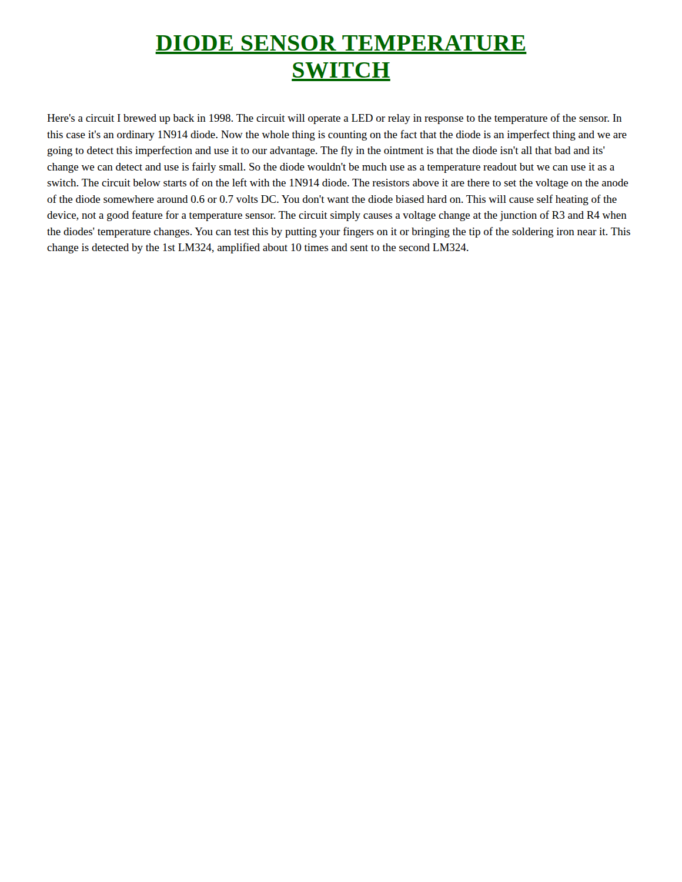DIODE SENSOR TEMPERATURE
SWITCH
Here's a circuit I brewed up back in 1998. The circuit will operate a LED or relay in response to the temperature of the sensor. In this case it's an ordinary 1N914 diode. Now the whole thing is counting on the fact that the diode is an imperfect thing and we are going to detect this imperfection and use it to our advantage. The fly in the ointment is that the diode isn't all that bad and its' change we can detect and use is fairly small. So the diode wouldn't be much use as a temperature readout but we can use it as a switch. The circuit below starts of on the left with the 1N914 diode. The resistors above it are there to set the voltage on the anode of the diode somewhere around 0.6 or 0.7 volts DC. You don't want the diode biased hard on. This will cause self heating of the device, not a good feature for a temperature sensor. The circuit simply causes a voltage change at the junction of R3 and R4 when the diodes' temperature changes. You can test this by putting your fingers on it or bringing the tip of the soldering iron near it. This change is detected by the 1st LM324, amplified about 10 times and sent to the second LM324.